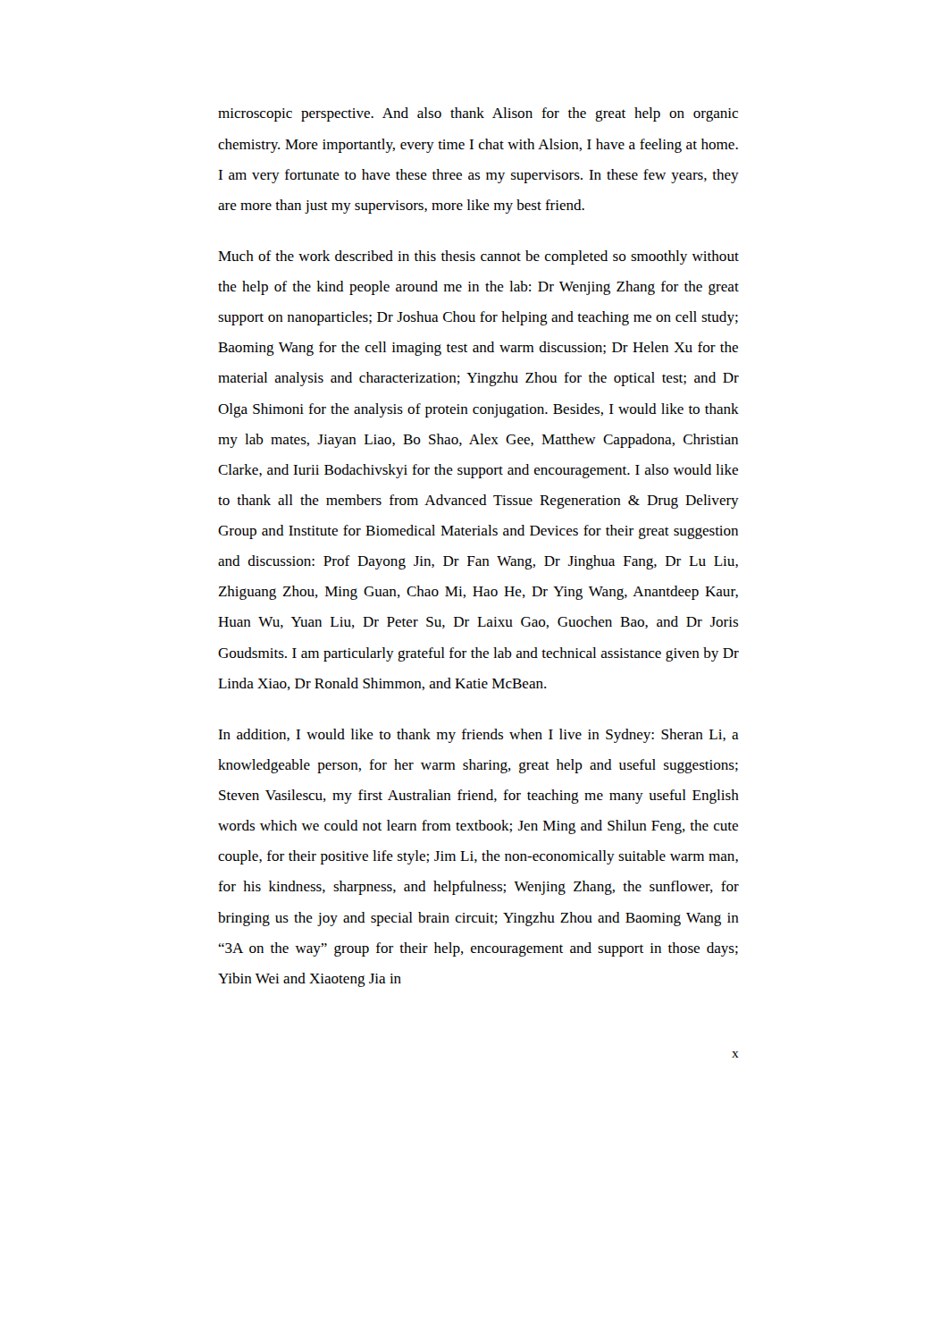microscopic perspective. And also thank Alison for the great help on organic chemistry. More importantly, every time I chat with Alsion, I have a feeling at home. I am very fortunate to have these three as my supervisors. In these few years, they are more than just my supervisors, more like my best friend.
Much of the work described in this thesis cannot be completed so smoothly without the help of the kind people around me in the lab: Dr Wenjing Zhang for the great support on nanoparticles; Dr Joshua Chou for helping and teaching me on cell study; Baoming Wang for the cell imaging test and warm discussion; Dr Helen Xu for the material analysis and characterization; Yingzhu Zhou for the optical test; and Dr Olga Shimoni for the analysis of protein conjugation. Besides, I would like to thank my lab mates, Jiayan Liao, Bo Shao, Alex Gee, Matthew Cappadona, Christian Clarke, and Iurii Bodachivskyi for the support and encouragement. I also would like to thank all the members from Advanced Tissue Regeneration & Drug Delivery Group and Institute for Biomedical Materials and Devices for their great suggestion and discussion: Prof Dayong Jin, Dr Fan Wang, Dr Jinghua Fang, Dr Lu Liu, Zhiguang Zhou, Ming Guan, Chao Mi, Hao He, Dr Ying Wang, Anantdeep Kaur, Huan Wu, Yuan Liu, Dr Peter Su, Dr Laixu Gao, Guochen Bao, and Dr Joris Goudsmits. I am particularly grateful for the lab and technical assistance given by Dr Linda Xiao, Dr Ronald Shimmon, and Katie McBean.
In addition, I would like to thank my friends when I live in Sydney: Sheran Li, a knowledgeable person, for her warm sharing, great help and useful suggestions; Steven Vasilescu, my first Australian friend, for teaching me many useful English words which we could not learn from textbook; Jen Ming and Shilun Feng, the cute couple, for their positive life style; Jim Li, the non-economically suitable warm man, for his kindness, sharpness, and helpfulness; Wenjing Zhang, the sunflower, for bringing us the joy and special brain circuit; Yingzhu Zhou and Baoming Wang in “3A on the way” group for their help, encouragement and support in those days; Yibin Wei and Xiaoteng Jia in
x